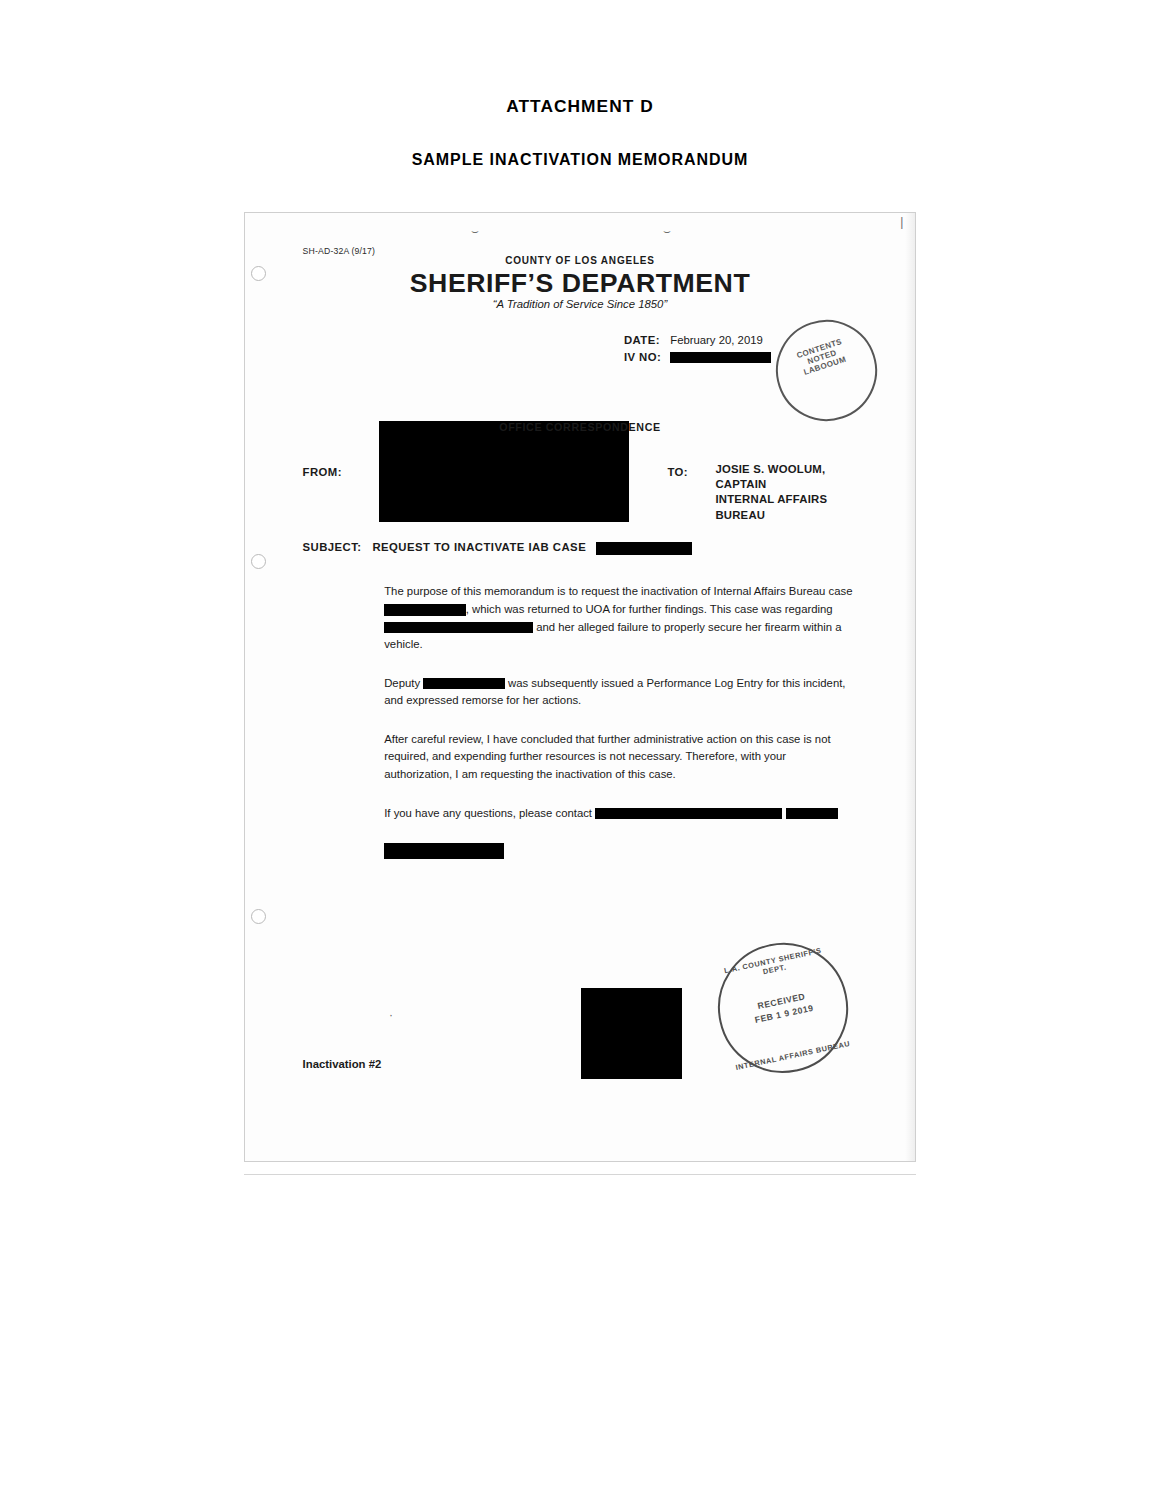ATTACHMENT D
SAMPLE INACTIVATION MEMORANDUM
⌣ ⌣ |
SH-AD-32A (9/17)
COUNTY OF LOS ANGELES
SHERIFF’S DEPARTMENT
“A Tradition of Service Since 1850”
DATE: February 20, 2019
IV NO:
CONTENTS
NOTED
LABOOUM
OFFICE CORRESPONDENCE
FROM:
TO:
JOSIE S. WOOLUM, CAPTAIN
INTERNAL AFFAIRS BUREAU
SUBJECT: REQUEST TO INACTIVATE IAB CASE
The purpose of this memorandum is to request the inactivation of Internal Affairs Bureau case , which was returned to UOA for further findings. This case was regarding and her alleged failure to properly secure her firearm within a vehicle.
Deputy was subsequently issued a Performance Log Entry for this incident, and expressed remorse for her actions.
After careful review, I have concluded that further administrative action on this case is not required, and expending further resources is not necessary. Therefore, with your authorization, I am requesting the inactivation of this case.
If you have any questions, please contact
·
Inactivation #2
L.A. COUNTY SHERIFF’S DEPT.
RECEIVED
FEB 1 9 2019
INTERNAL AFFAIRS BUREAU